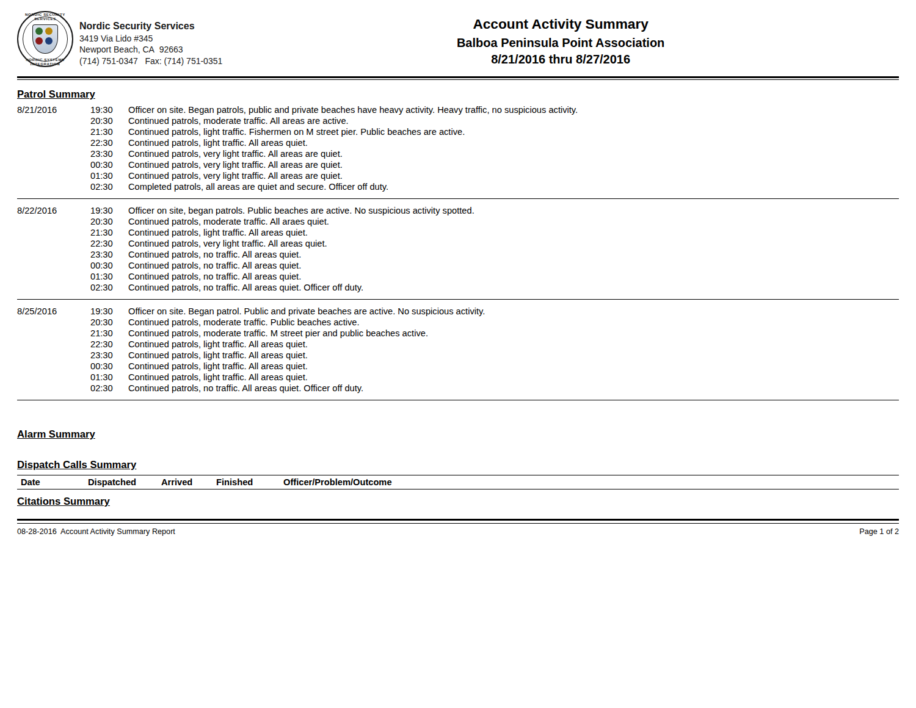NORDIC SECURITY SERVICES
NORDIC SYSTEMS INTEGRATION
Nordic Security Services
3419 Via Lido #345
Newport Beach, CA 92663
(714) 751-0347 Fax: (714) 751-0351
Account Activity Summary
Balboa Peninsula Point Association
8/21/2016 thru 8/27/2016
Patrol Summary
| 8/21/2016 | 19:30 | Officer on site. Began patrols, public and private beaches have heavy activity. Heavy traffic, no suspicious activity. |
| | 20:30 | Continued patrols, moderate traffic. All areas are active. |
| | 21:30 | Continued patrols, light traffic. Fishermen on M street pier. Public beaches are active. |
| | 22:30 | Continued patrols, light traffic. All areas quiet. |
| | 23:30 | Continued patrols, very light traffic. All areas are quiet. |
| | 00:30 | Continued patrols, very light traffic. All areas are quiet. |
| | 01:30 | Continued patrols, very light traffic. All areas are quiet. |
| | 02:30 | Completed patrols, all areas are quiet and secure. Officer off duty. |
| 8/22/2016 | 19:30 | Officer on site, began patrols. Public beaches are active. No suspicious activity spotted. |
| | 20:30 | Continued patrols, moderate traffic. All araes quiet. |
| | 21:30 | Continued patrols, light traffic. All areas quiet. |
| | 22:30 | Continued patrols, very light traffic. All areas quiet. |
| | 23:30 | Continued patrols, no traffic. All areas quiet. |
| | 00:30 | Continued patrols, no traffic. All areas quiet. |
| | 01:30 | Continued patrols, no traffic. All areas quiet. |
| | 02:30 | Continued patrols, no traffic. All areas quiet. Officer off duty. |
| 8/25/2016 | 19:30 | Officer on site. Began patrol. Public and private beaches are active. No suspicious activity. |
| | 20:30 | Continued patrols, moderate traffic. Public beaches active. |
| | 21:30 | Continued patrols, moderate traffic. M street pier and public beaches active. |
| | 22:30 | Continued patrols, light traffic. All areas quiet. |
| | 23:30 | Continued patrols, light traffic. All areas quiet. |
| | 00:30 | Continued patrols, light traffic. All areas quiet. |
| | 01:30 | Continued patrols, light traffic. All areas quiet. |
| | 02:30 | Continued patrols, no traffic. All areas quiet. Officer off duty. |
Alarm Summary
Dispatch Calls Summary
Date Dispatched Arrived Finished Officer/Problem/Outcome
Citations Summary
08-28-2016 Account Activity Summary Report Page 1 of 2